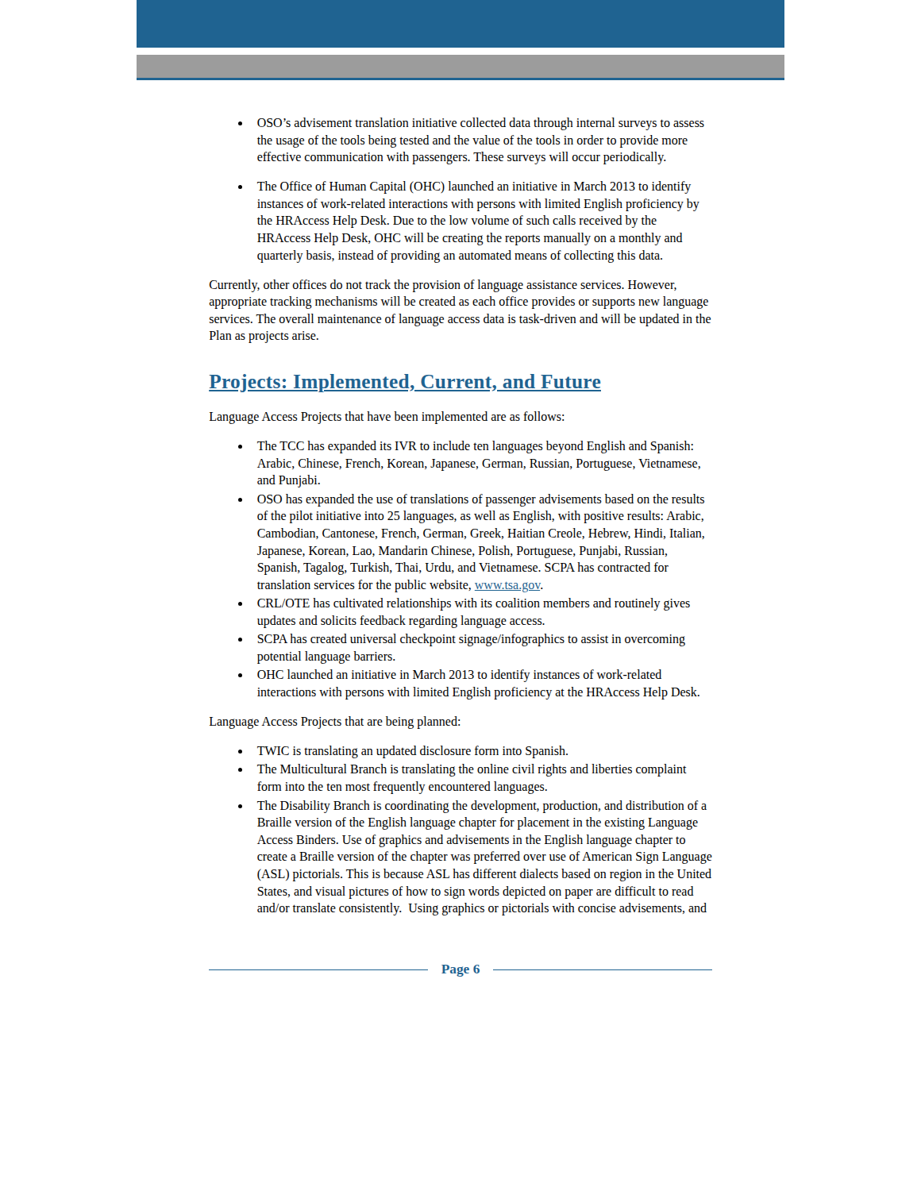OSO’s advisement translation initiative collected data through internal surveys to assess the usage of the tools being tested and the value of the tools in order to provide more effective communication with passengers. These surveys will occur periodically.
The Office of Human Capital (OHC) launched an initiative in March 2013 to identify instances of work-related interactions with persons with limited English proficiency by the HRAccess Help Desk. Due to the low volume of such calls received by the HRAccess Help Desk, OHC will be creating the reports manually on a monthly and quarterly basis, instead of providing an automated means of collecting this data.
Currently, other offices do not track the provision of language assistance services. However, appropriate tracking mechanisms will be created as each office provides or supports new language services. The overall maintenance of language access data is task-driven and will be updated in the Plan as projects arise.
Projects: Implemented, Current, and Future
Language Access Projects that have been implemented are as follows:
The TCC has expanded its IVR to include ten languages beyond English and Spanish: Arabic, Chinese, French, Korean, Japanese, German, Russian, Portuguese, Vietnamese, and Punjabi.
OSO has expanded the use of translations of passenger advisements based on the results of the pilot initiative into 25 languages, as well as English, with positive results: Arabic, Cambodian, Cantonese, French, German, Greek, Haitian Creole, Hebrew, Hindi, Italian, Japanese, Korean, Lao, Mandarin Chinese, Polish, Portuguese, Punjabi, Russian, Spanish, Tagalog, Turkish, Thai, Urdu, and Vietnamese. SCPA has contracted for translation services for the public website, www.tsa.gov.
CRL/OTE has cultivated relationships with its coalition members and routinely gives updates and solicits feedback regarding language access.
SCPA has created universal checkpoint signage/infographics to assist in overcoming potential language barriers.
OHC launched an initiative in March 2013 to identify instances of work-related interactions with persons with limited English proficiency at the HRAccess Help Desk.
Language Access Projects that are being planned:
TWIC is translating an updated disclosure form into Spanish.
The Multicultural Branch is translating the online civil rights and liberties complaint form into the ten most frequently encountered languages.
The Disability Branch is coordinating the development, production, and distribution of a Braille version of the English language chapter for placement in the existing Language Access Binders. Use of graphics and advisements in the English language chapter to create a Braille version of the chapter was preferred over use of American Sign Language (ASL) pictorials. This is because ASL has different dialects based on region in the United States, and visual pictures of how to sign words depicted on paper are difficult to read and/or translate consistently. Using graphics or pictorials with concise advisements, and
Page 6